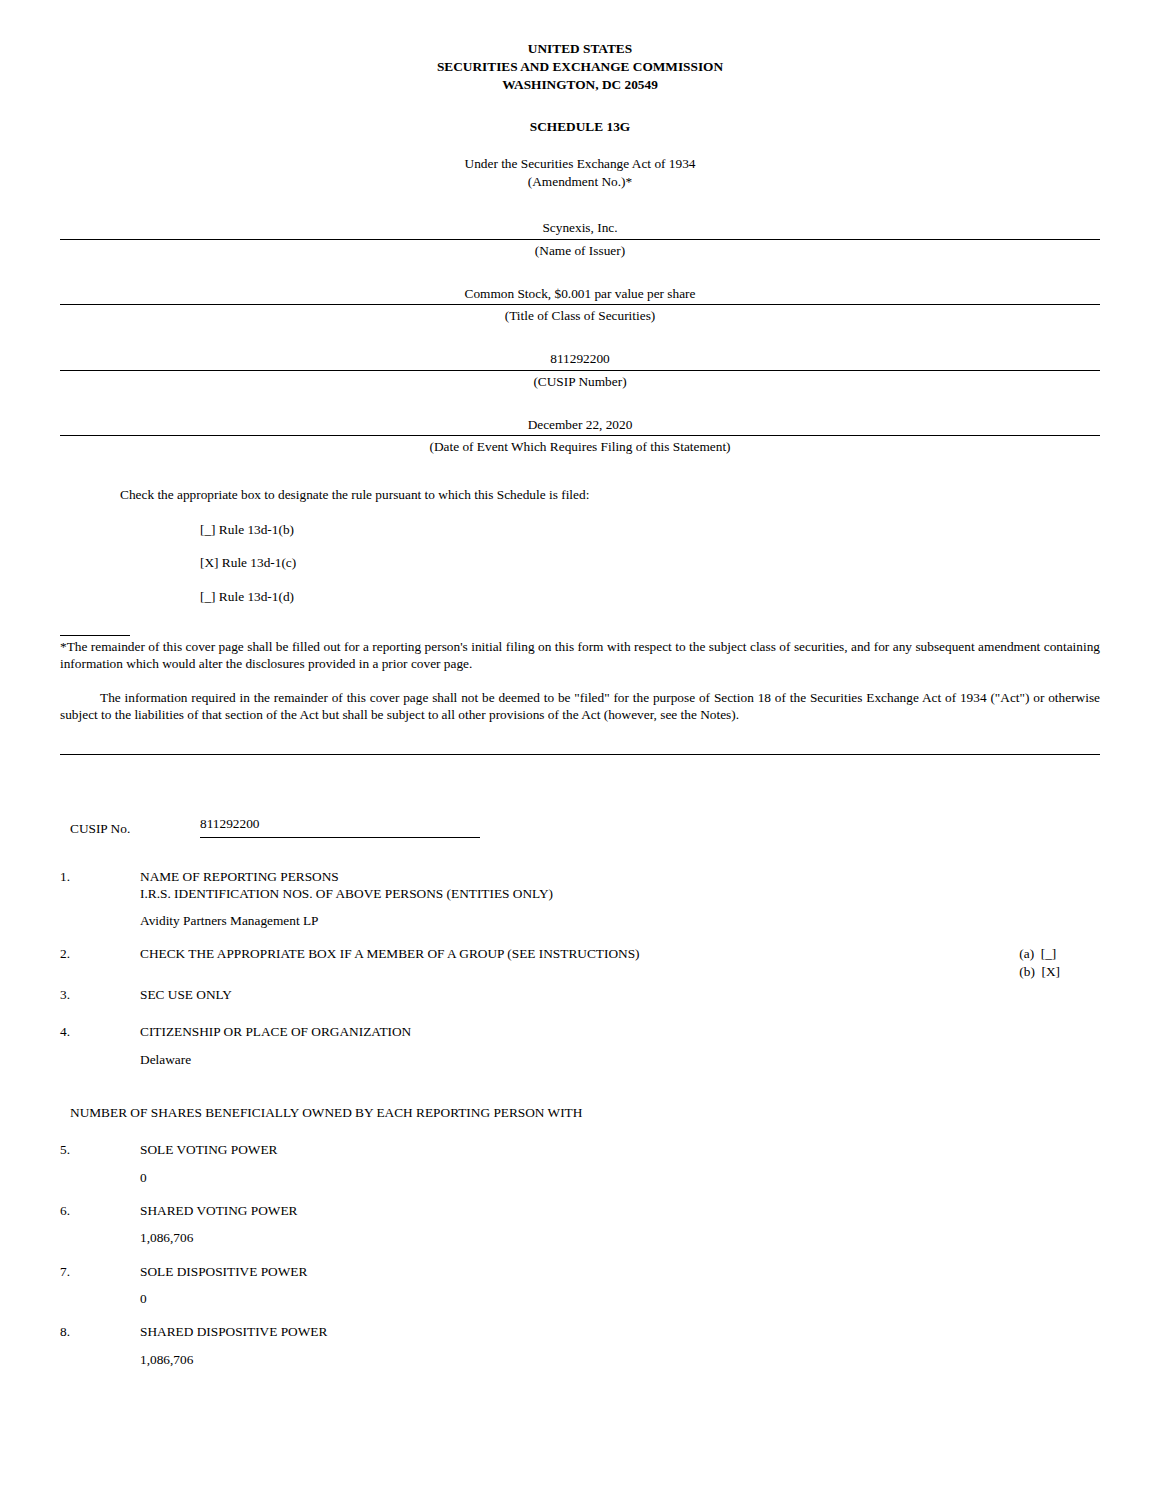UNITED STATES
SECURITIES AND EXCHANGE COMMISSION
WASHINGTON, DC 20549
SCHEDULE 13G
Under the Securities Exchange Act of 1934
(Amendment No.)*
Scynexis, Inc.
(Name of Issuer)
Common Stock, $0.001 par value per share
(Title of Class of Securities)
811292200
(CUSIP Number)
December 22, 2020
(Date of Event Which Requires Filing of this Statement)
Check the appropriate box to designate the rule pursuant to which this Schedule is filed:
[_] Rule 13d-1(b)
[X] Rule 13d-1(c)
[_] Rule 13d-1(d)
*The remainder of this cover page shall be filled out for a reporting person's initial filing on this form with respect to the subject class of securities, and for any subsequent amendment containing information which would alter the disclosures provided in a prior cover page.
The information required in the remainder of this cover page shall not be deemed to be "filed" for the purpose of Section 18 of the Securities Exchange Act of 1934 ("Act") or otherwise subject to the liabilities of that section of the Act but shall be subject to all other provisions of the Act (however, see the Notes).
CUSIP No. 811292200
| 1. | NAME OF REPORTING PERSONS I.R.S. IDENTIFICATION NOS. OF ABOVE PERSONS (ENTITIES ONLY) Avidity Partners Management LP |
| 2. | CHECK THE APPROPRIATE BOX IF A MEMBER OF A GROUP (SEE INSTRUCTIONS) (a) [_] (b) [X] |
| 3. | SEC USE ONLY |
| 4. | CITIZENSHIP OR PLACE OF ORGANIZATION Delaware |
NUMBER OF SHARES BENEFICIALLY OWNED BY EACH REPORTING PERSON WITH
| 5. | SOLE VOTING POWER 0 |
| 6. | SHARED VOTING POWER 1,086,706 |
| 7. | SOLE DISPOSITIVE POWER 0 |
| 8. | SHARED DISPOSITIVE POWER 1,086,706 |